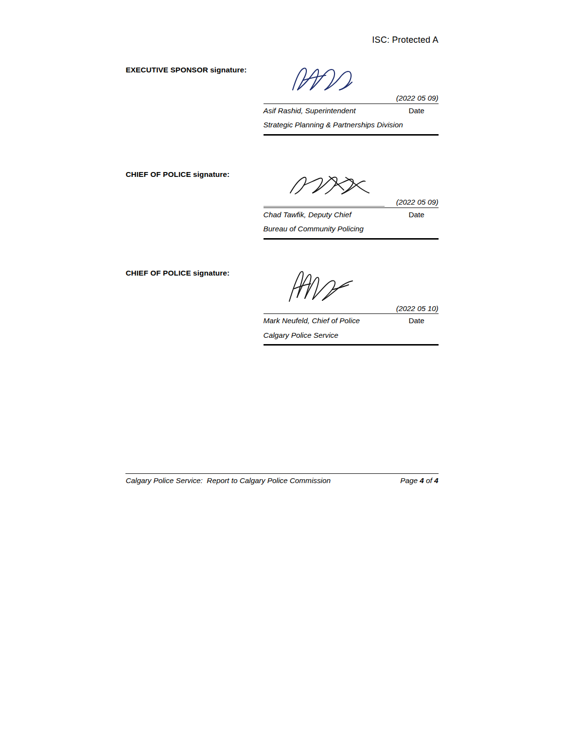ISC: Protected A
EXECUTIVE SPONSOR signature:
(2022 05 09)
Asif Rashid, Superintendent Date
Strategic Planning & Partnerships Division
CHIEF OF POLICE signature:
(2022 05 09)
Chad Tawfik, Deputy Chief Date
Bureau of Community Policing
CHIEF OF POLICE signature:
(2022 05 10)
Mark Neufeld, Chief of Police Date
Calgary Police Service
Calgary Police Service: Report to Calgary Police Commission
Page 4 of 4